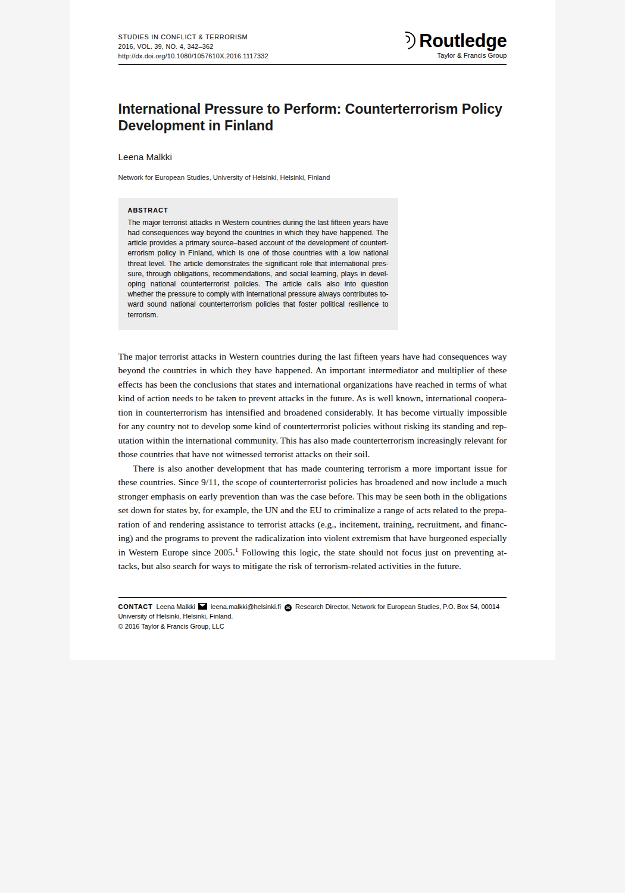STUDIES IN CONFLICT & TERRORISM
2016, VOL. 39, NO. 4, 342–362
http://dx.doi.org/10.1080/1057610X.2016.1117332
Routledge
Taylor & Francis Group
International Pressure to Perform: Counterterrorism Policy
Development in Finland
Leena Malkki
Network for European Studies, University of Helsinki, Helsinki, Finland
ABSTRACT
The major terrorist attacks in Western countries during the last fifteen years have had consequences way beyond the countries in which they have happened. The article provides a primary source–based account of the development of counterterrorism policy in Finland, which is one of those countries with a low national threat level. The article demonstrates the significant role that international pressure, through obligations, recommendations, and social learning, plays in developing national counterterrorist policies. The article calls also into question whether the pressure to comply with international pressure always contributes toward sound national counterterrorism policies that foster political resilience to terrorism.
The major terrorist attacks in Western countries during the last fifteen years have had consequences way beyond the countries in which they have happened. An important intermediator and multiplier of these effects has been the conclusions that states and international organizations have reached in terms of what kind of action needs to be taken to prevent attacks in the future. As is well known, international cooperation in counterterrorism has intensified and broadened considerably. It has become virtually impossible for any country not to develop some kind of counterterrorist policies without risking its standing and reputation within the international community. This has also made counterterrorism increasingly relevant for those countries that have not witnessed terrorist attacks on their soil.
There is also another development that has made countering terrorism a more important issue for these countries. Since 9/11, the scope of counterterrorist policies has broadened and now include a much stronger emphasis on early prevention than was the case before. This may be seen both in the obligations set down for states by, for example, the UN and the EU to criminalize a range of acts related to the preparation of and rendering assistance to terrorist attacks (e.g., incitement, training, recruitment, and financing) and the programs to prevent the radicalization into violent extremism that have burgeoned especially in Western Europe since 2005.1 Following this logic, the state should not focus just on preventing attacks, but also search for ways to mitigate the risk of terrorism-related activities in the future.
CONTACT Leena Malkki leena.malkki@helsinki.fi ✉ Research Director, Network for European Studies, P.O. Box 54, 00014 University of Helsinki, Helsinki, Finland.
© 2016 Taylor & Francis Group, LLC